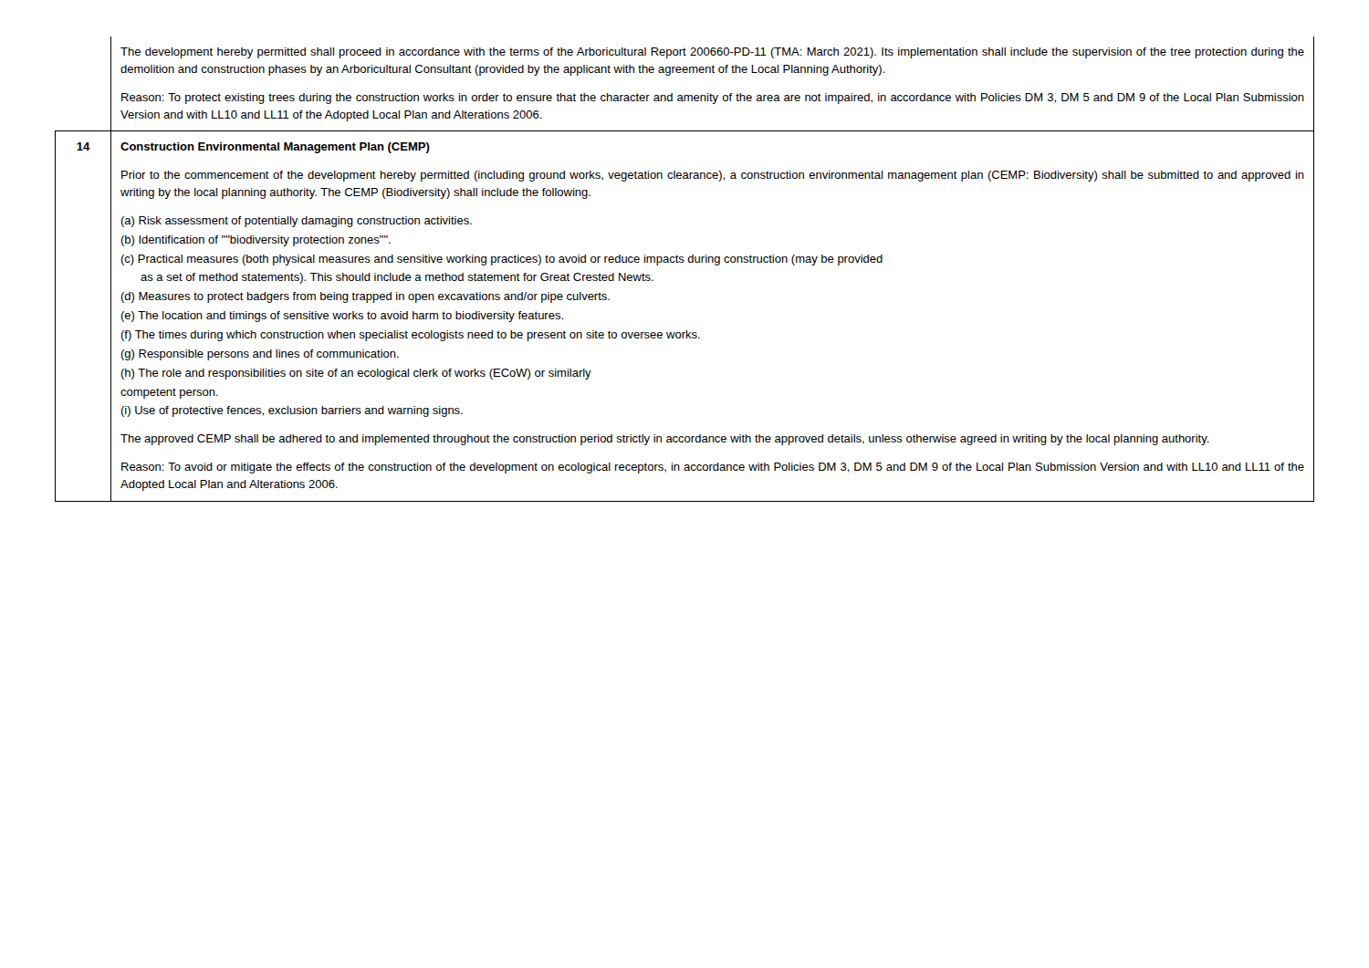| | The development hereby permitted shall proceed in accordance with the terms of the Arboricultural Report 200660-PD-11 (TMA: March 2021). Its implementation shall include the supervision of the tree protection during the demolition and construction phases by an Arboricultural Consultant (provided by the applicant with the agreement of the Local Planning Authority). Reason: To protect existing trees during the construction works in order to ensure that the character and amenity of the area are not impaired, in accordance with Policies DM 3, DM 5 and DM 9 of the Local Plan Submission Version and with LL10 and LL11 of the Adopted Local Plan and Alterations 2006. |
| 14 | Construction Environmental Management Plan (CEMP) Prior to the commencement of the development hereby permitted (including ground works, vegetation clearance), a construction environmental management plan (CEMP: Biodiversity) shall be submitted to and approved in writing by the local planning authority. The CEMP (Biodiversity) shall include the following. (a) Risk assessment of potentially damaging construction activities. (b) Identification of ""biodiversity protection zones"". (c) Practical measures (both physical measures and sensitive working practices) to avoid or reduce impacts during construction (may be provided as a set of method statements). This should include a method statement for Great Crested Newts. (d) Measures to protect badgers from being trapped in open excavations and/or pipe culverts. (e) The location and timings of sensitive works to avoid harm to biodiversity features. (f) The times during which construction when specialist ecologists need to be present on site to oversee works. (g) Responsible persons and lines of communication. (h) The role and responsibilities on site of an ecological clerk of works (ECoW) or similarly competent person. (i) Use of protective fences, exclusion barriers and warning signs. The approved CEMP shall be adhered to and implemented throughout the construction period strictly in accordance with the approved details, unless otherwise agreed in writing by the local planning authority. Reason: To avoid or mitigate the effects of the construction of the development on ecological receptors, in accordance with Policies DM 3, DM 5 and DM 9 of the Local Plan Submission Version and with LL10 and LL11 of the Adopted Local Plan and Alterations 2006. |